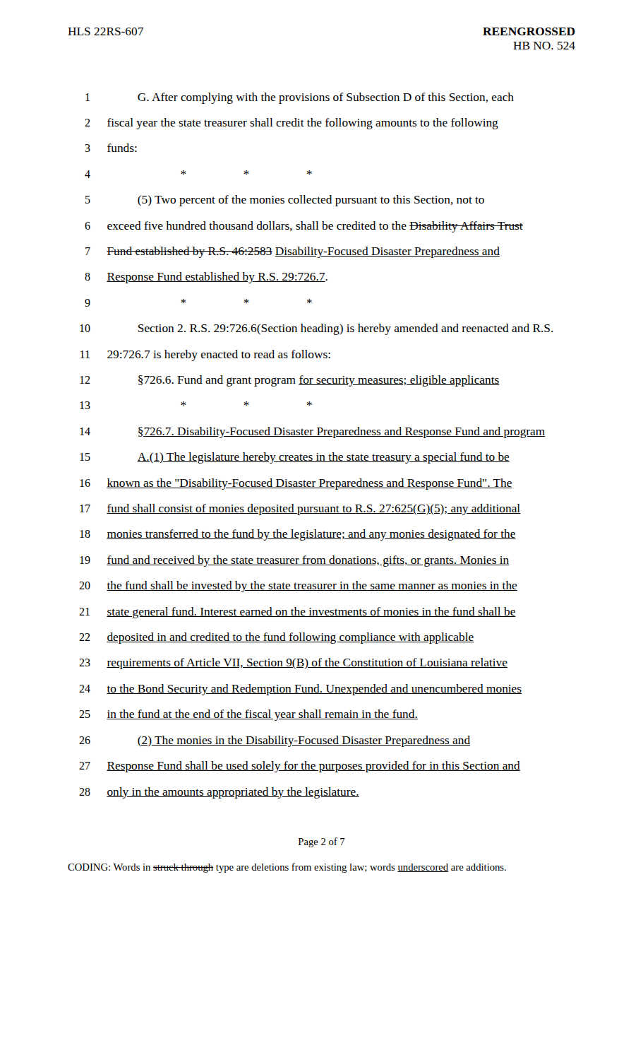HLS 22RS-607
REENGROSSED
HB NO. 524
G. After complying with the provisions of Subsection D of this Section, each
fiscal year the state treasurer shall credit the following amounts to the following
funds:
* * *
(5) Two percent of the monies collected pursuant to this Section, not to
exceed five hundred thousand dollars, shall be credited to the Disability Affairs Trust
Fund established by R.S. 46:2583 Disability-Focused Disaster Preparedness and
Response Fund established by R.S. 29:726.7.
* * *
Section 2. R.S. 29:726.6(Section heading) is hereby amended and reenacted and R.S.
29:726.7 is hereby enacted to read as follows:
§726.6. Fund and grant program for security measures; eligible applicants
* * *
§726.7. Disability-Focused Disaster Preparedness and Response Fund and program
A.(1) The legislature hereby creates in the state treasury a special fund to be
known as the "Disability-Focused Disaster Preparedness and Response Fund". The
fund shall consist of monies deposited pursuant to R.S. 27:625(G)(5); any additional
monies transferred to the fund by the legislature; and any monies designated for the
fund and received by the state treasurer from donations, gifts, or grants. Monies in
the fund shall be invested by the state treasurer in the same manner as monies in the
state general fund. Interest earned on the investments of monies in the fund shall be
deposited in and credited to the fund following compliance with applicable
requirements of Article VII, Section 9(B) of the Constitution of Louisiana relative
to the Bond Security and Redemption Fund. Unexpended and unencumbered monies
in the fund at the end of the fiscal year shall remain in the fund.
(2) The monies in the Disability-Focused Disaster Preparedness and
Response Fund shall be used solely for the purposes provided for in this Section and
only in the amounts appropriated by the legislature.
Page 2 of 7
CODING: Words in struck through type are deletions from existing law; words underscored are additions.